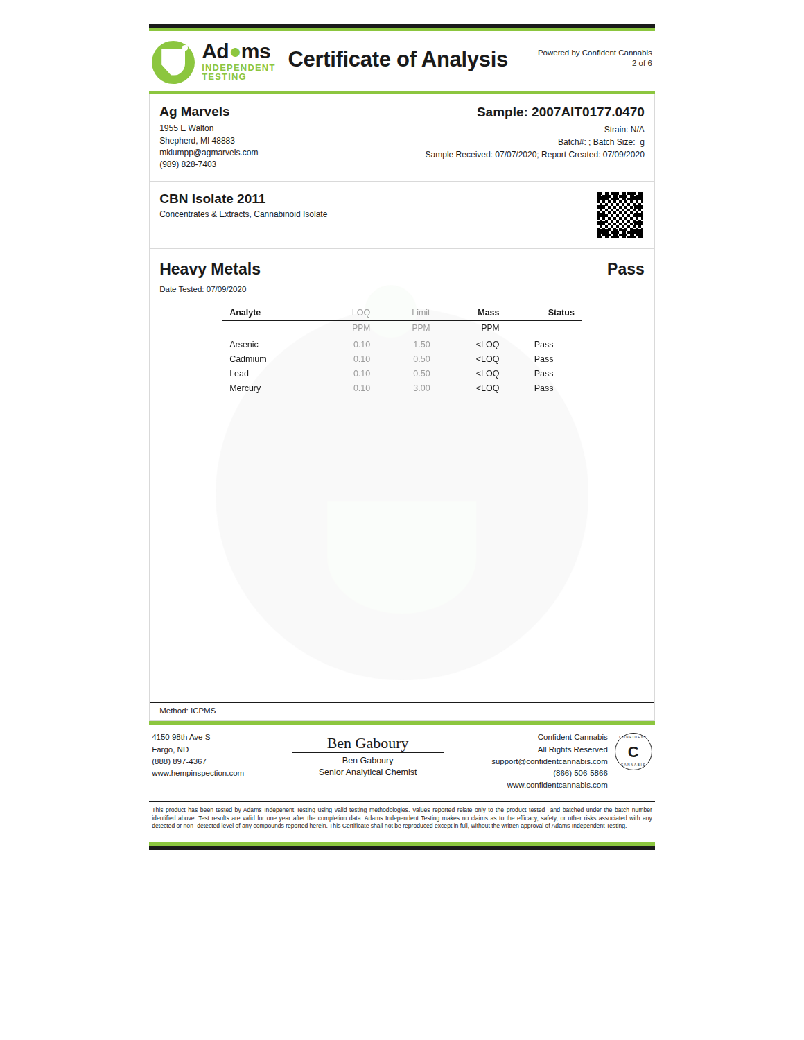Ad●ms
INDEPENDENT
TESTING
Certificate of Analysis
Powered by Confident Cannabis
2 of 6
Ag Marvels
1955 E Walton
Shepherd, MI 48883
mklumpp@agmarvels.com
(989) 828-7403
Sample: 2007AIT0177.0470 Strain: N/A
Batch#: ; Batch Size: g
Sample Received: 07/07/2020; Report Created: 07/09/2020
CBN Isolate 2011
Concentrates & Extracts, Cannabinoid Isolate
Heavy Metals
Pass
Date Tested: 07/09/2020
| Analyte | LOQ | Limit | Mass | Status |
| --- | --- | --- | --- | --- |
| | PPM | PPM | PPM | |
| Arsenic | 0.10 | 1.50 | <LOQ | Pass |
| Cadmium | 0.10 | 0.50 | <LOQ | Pass |
| Lead | 0.10 | 0.50 | <LOQ | Pass |
| Mercury | 0.10 | 3.00 | <LOQ | Pass |
Method: ICPMS
4150 98th Ave S
Fargo, ND
(888) 897-4367
www.hempinspection.com
Ben Gaboury
Ben Gaboury
Senior Analytical Chemist
Confident Cannabis
All Rights Reserved
support@confidentcannabis.com
(866) 506-5866
www.confidentcannabis.com
C
This product has been tested by Adams Indepenent Testing using valid testing methodologies. Values reported relate only to the product tested and batched under the batch number identified above. Test results are valid for one year after the completion data. Adams Independent Testing makes no claims as to the efficacy, safety, or other risks associated with any detected or non- detected level of any compounds reported herein. This Certificate shall not be reproduced except in full, without the written approval of Adams Independent Testing.